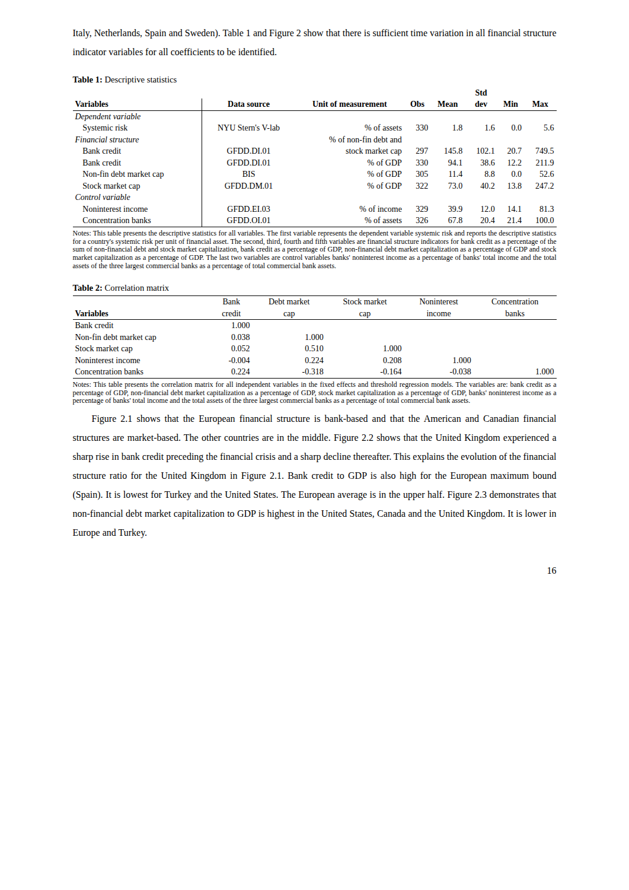Italy, Netherlands, Spain and Sweden). Table 1 and Figure 2 show that there is sufficient time variation in all financial structure indicator variables for all coefficients to be identified.
Table 1: Descriptive statistics
| | | | | | Std | | |
| --- | --- | --- | --- | --- | --- | --- | --- |
| Variables | Data source | Unit of measurement | Obs | Mean | dev | Min | Max |
| Dependent variable | | | | | | | |
| Systemic risk | NYU Stern's V-lab | % of assets | 330 | 1.8 | 1.6 | 0.0 | 5.6 |
| Financial structure | | % of non-fin debt and | | | | | |
| Bank credit | GFDD.DI.01 | stock market cap | 297 | 145.8 | 102.1 | 20.7 | 749.5 |
| Bank credit | GFDD.DI.01 | % of GDP | 330 | 94.1 | 38.6 | 12.2 | 211.9 |
| Non-fin debt market cap | BIS | % of GDP | 305 | 11.4 | 8.8 | 0.0 | 52.6 |
| Stock market cap | GFDD.DM.01 | % of GDP | 322 | 73.0 | 40.2 | 13.8 | 247.2 |
| Control variable | | | | | | | |
| Noninterest income | GFDD.EI.03 | % of income | 329 | 39.9 | 12.0 | 14.1 | 81.3 |
| Concentration banks | GFDD.OI.01 | % of assets | 326 | 67.8 | 20.4 | 21.4 | 100.0 |
Notes: This table presents the descriptive statistics for all variables. The first variable represents the dependent variable systemic risk and reports the descriptive statistics for a country's systemic risk per unit of financial asset. The second, third, fourth and fifth variables are financial structure indicators for bank credit as a percentage of the sum of non-financial debt and stock market capitalization, bank credit as a percentage of GDP, non-financial debt market capitalization as a percentage of GDP and stock market capitalization as a percentage of GDP. The last two variables are control variables banks' noninterest income as a percentage of banks' total income and the total assets of the three largest commercial banks as a percentage of total commercial bank assets.
Table 2: Correlation matrix
| | Bank | Debt market | Stock market | Noninterest | Concentration |
| --- | --- | --- | --- | --- | --- |
| Variables | credit | cap | cap | income | banks |
| Bank credit | 1.000 | | | | |
| Non-fin debt market cap | 0.038 | 1.000 | | | |
| Stock market cap | 0.052 | 0.510 | 1.000 | | |
| Noninterest income | -0.004 | 0.224 | 0.208 | 1.000 | |
| Concentration banks | 0.224 | -0.318 | -0.164 | -0.038 | 1.000 |
Notes: This table presents the correlation matrix for all independent variables in the fixed effects and threshold regression models. The variables are: bank credit as a percentage of GDP, non-financial debt market capitalization as a percentage of GDP, stock market capitalization as a percentage of GDP, banks' noninterest income as a percentage of banks' total income and the total assets of the three largest commercial banks as a percentage of total commercial bank assets.
Figure 2.1 shows that the European financial structure is bank-based and that the American and Canadian financial structures are market-based. The other countries are in the middle. Figure 2.2 shows that the United Kingdom experienced a sharp rise in bank credit preceding the financial crisis and a sharp decline thereafter. This explains the evolution of the financial structure ratio for the United Kingdom in Figure 2.1. Bank credit to GDP is also high for the European maximum bound (Spain). It is lowest for Turkey and the United States. The European average is in the upper half. Figure 2.3 demonstrates that non-financial debt market capitalization to GDP is highest in the United States, Canada and the United Kingdom. It is lower in Europe and Turkey.
16